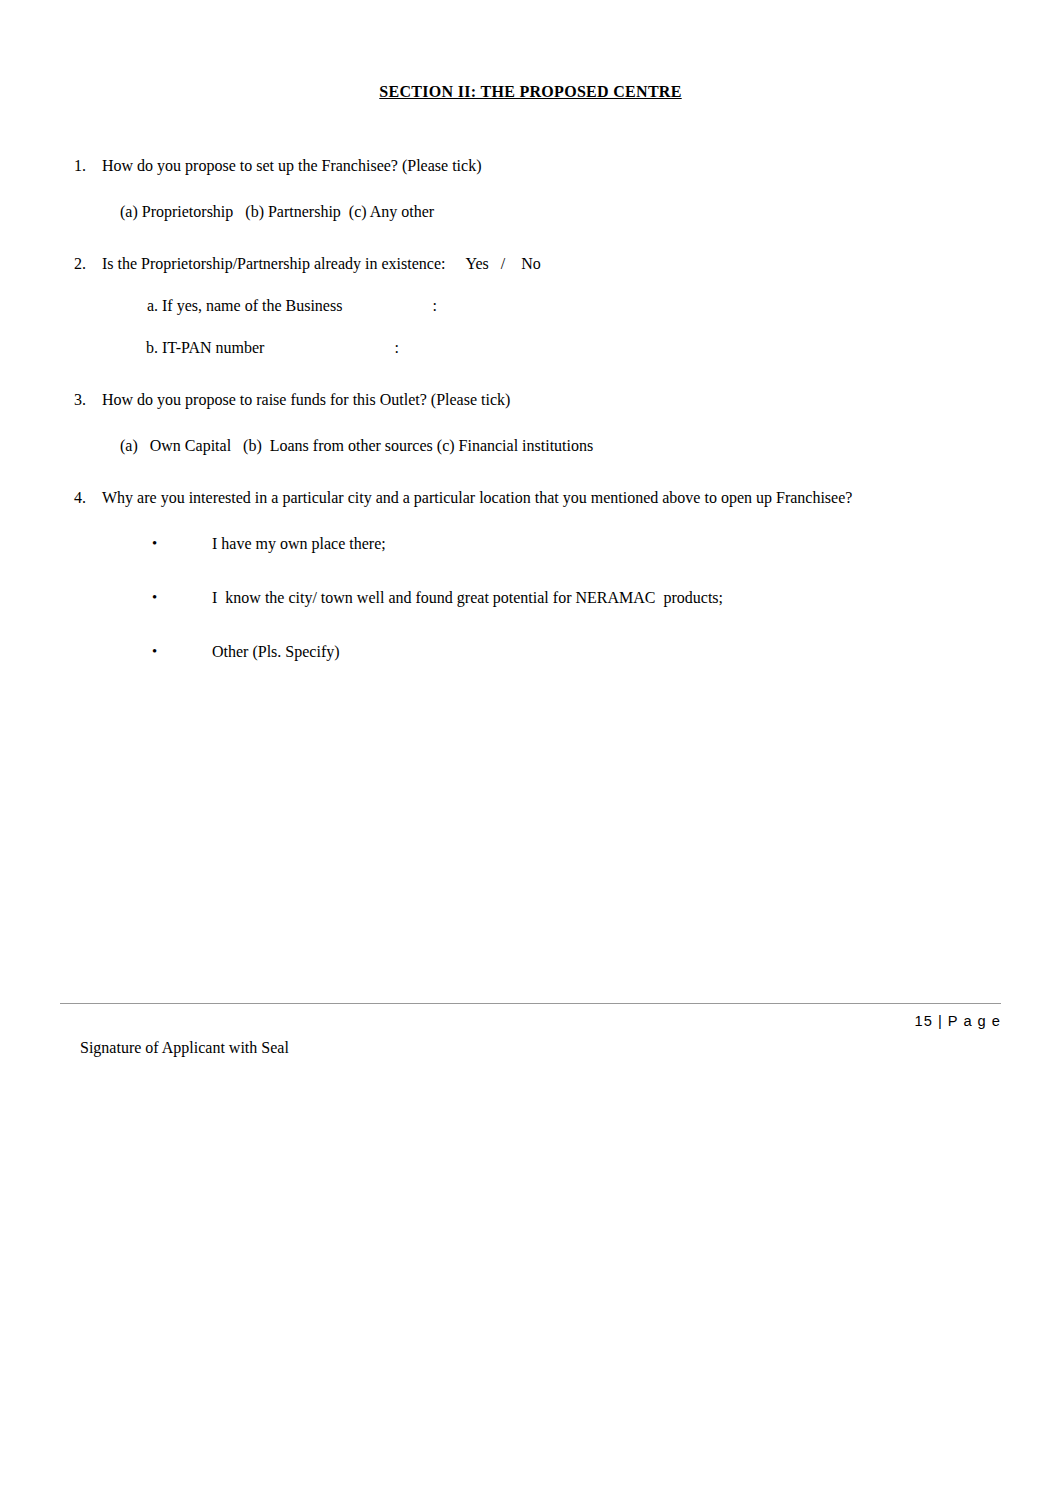SECTION II: THE PROPOSED CENTRE
How do you propose to set up the Franchisee? (Please tick)
(a) Proprietorship (b) Partnership (c) Any other
Is the Proprietorship/Partnership already in existence:Yes / No
If yes, name of the Business:
IT-PAN number:
How do you propose to raise funds for this Outlet? (Please tick)
(a) Own Capital (b) Loans from other sources (c) Financial institutions
Why are you interested in a particular city and a particular location that you mentioned above to open up Franchisee?
I have my own place there;
I know the city/ town well and found great potential for NERAMAC products;
Other (Pls. Specify)
15 | P a g e
Signature of Applicant with Seal